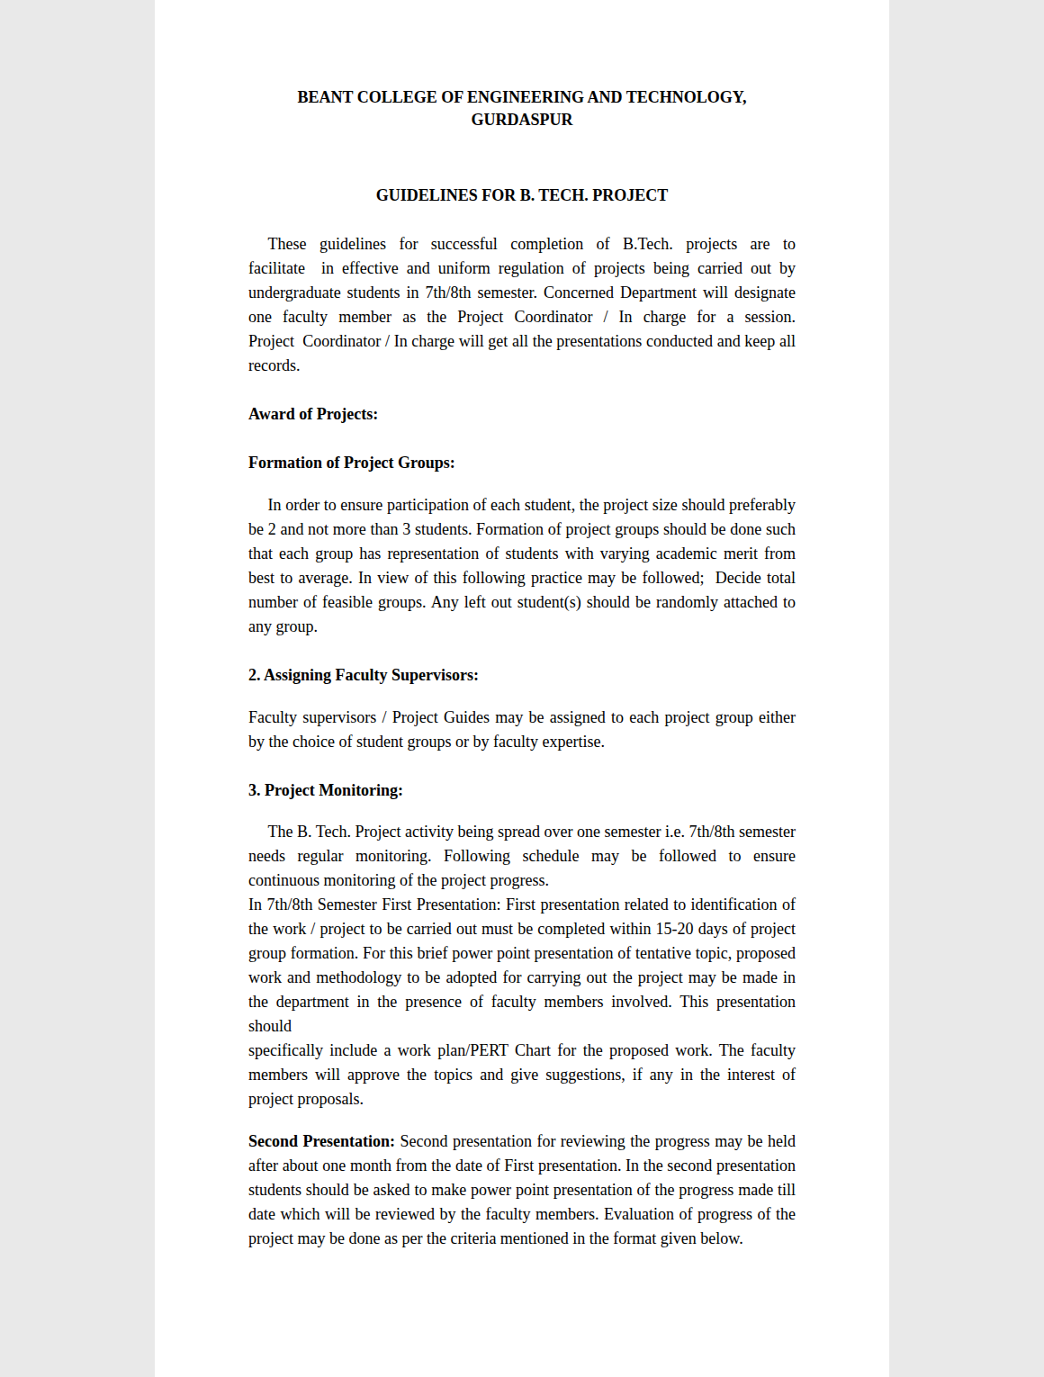BEANT COLLEGE OF ENGINEERING AND TECHNOLOGY, GURDASPUR
GUIDELINES FOR B. TECH. PROJECT
These guidelines for successful completion of B.Tech. projects are to facilitate in effective and uniform regulation of projects being carried out by undergraduate students in 7th/8th semester. Concerned Department will designate one faculty member as the Project Coordinator / In charge for a session. Project Coordinator / In charge will get all the presentations conducted and keep all records.
Award of Projects:
Formation of Project Groups:
In order to ensure participation of each student, the project size should preferably be 2 and not more than 3 students. Formation of project groups should be done such that each group has representation of students with varying academic merit from best to average. In view of this following practice may be followed; Decide total number of feasible groups. Any left out student(s) should be randomly attached to any group.
2. Assigning Faculty Supervisors:
Faculty supervisors / Project Guides may be assigned to each project group either by the choice of student groups or by faculty expertise.
3. Project Monitoring:
The B. Tech. Project activity being spread over one semester i.e. 7th/8th semester needs regular monitoring. Following schedule may be followed to ensure continuous monitoring of the project progress.
In 7th/8th Semester First Presentation: First presentation related to identification of the work / project to be carried out must be completed within 15-20 days of project group formation. For this brief power point presentation of tentative topic, proposed work and methodology to be adopted for carrying out the project may be made in the department in the presence of faculty members involved. This presentation should
specifically include a work plan/PERT Chart for the proposed work. The faculty members will approve the topics and give suggestions, if any in the interest of project proposals.
Second Presentation: Second presentation for reviewing the progress may be held after about one month from the date of First presentation. In the second presentation students should be asked to make power point presentation of the progress made till date which will be reviewed by the faculty members. Evaluation of progress of the project may be done as per the criteria mentioned in the format given below.